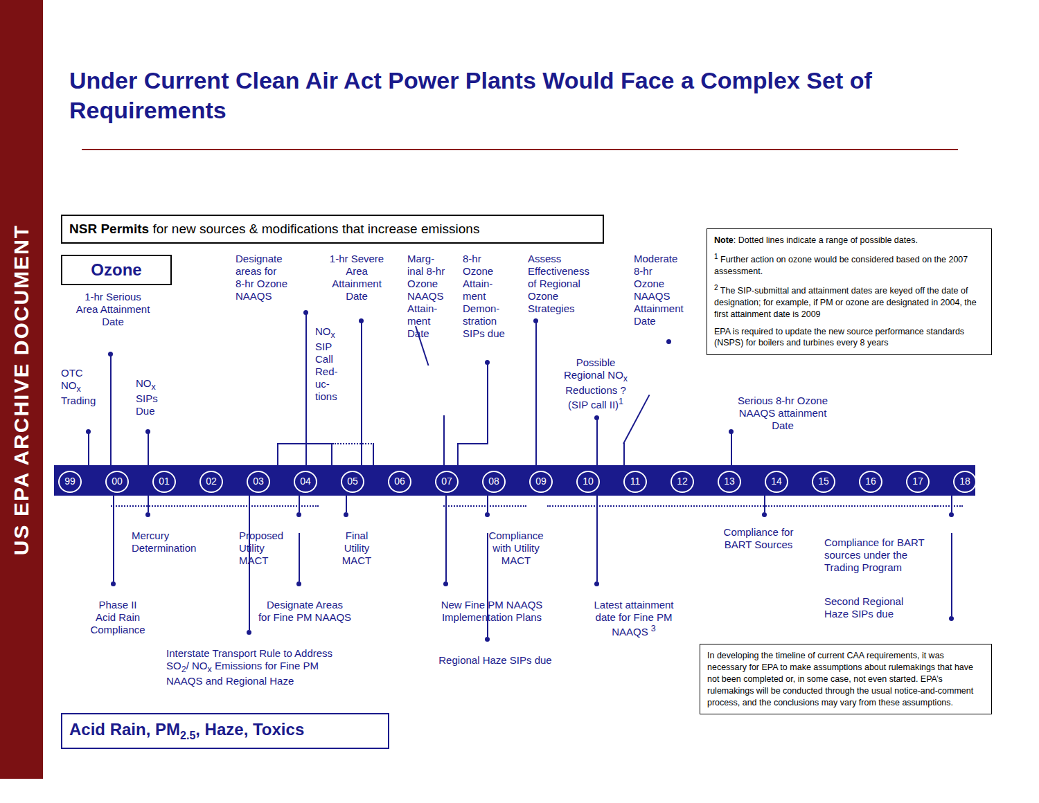US EPA ARCHIVE DOCUMENT
Under Current Clean Air Act Power Plants Would Face a Complex Set of Requirements
NSR Permits for new sources & modifications that increase emissions
Ozone
Note: Dotted lines indicate a range of possible dates.
1 Further action on ozone would be considered based on the 2007 assessment.
2 The SIP-submittal and attainment dates are keyed off the date of designation; for example, if PM or ozone are designated in 2004, the first attainment date is 2009
EPA is required to update the new source performance standards (NSPS) for boilers and turbines every 8 years
1-hr Serious
Area Attainment
Date
OTC
NOx
Trading
NOx
SIPs
Due
Designate
areas for
8-hr Ozone
NAAQS
1-hr Severe
Area
Attainment
Date
NOx
SIP
Call
Red-
uc-
tions
Marg-
inal 8-hr
Ozone
NAAQS
Attain-
ment
Date
8-hr
Ozone
Attain-
ment
Demon-
stration
SIPs due
Assess
Effectiveness
of Regional
Ozone
Strategies
Possible
Regional NOx
Reductions ?
(SIP call II)1
Moderate
8-hr
Ozone
NAAQS
Attainment
Date
Serious 8-hr Ozone
NAAQS attainment
Date
99
00
01
02
03
04
05
06
07
08
09
10
11
12
13
14
15
16
17
18
Mercury
Determination
Proposed
Utility
MACT
Final
Utility
MACT
Compliance
with Utility
MACT
Compliance for
BART Sources
Compliance for BART
sources under the
Trading Program
Phase II
Acid Rain
Compliance
Designate Areas
for Fine PM NAAQS
New Fine PM NAAQS
Implementation Plans
Latest attainment
date for Fine PM
NAAQS 3
Second Regional
Haze SIPs due
Regional Haze SIPs due
Interstate Transport Rule to Address
SO2/ NOx Emissions for Fine PM
NAAQS and Regional Haze
Acid Rain, PM2.5, Haze, Toxics
In developing the timeline of current CAA requirements, it was necessary for EPA to make assumptions about rulemakings that have not been completed or, in some case, not even started. EPA’s rulemakings will be conducted through the usual notice-and-comment process, and the conclusions may vary from these assumptions.